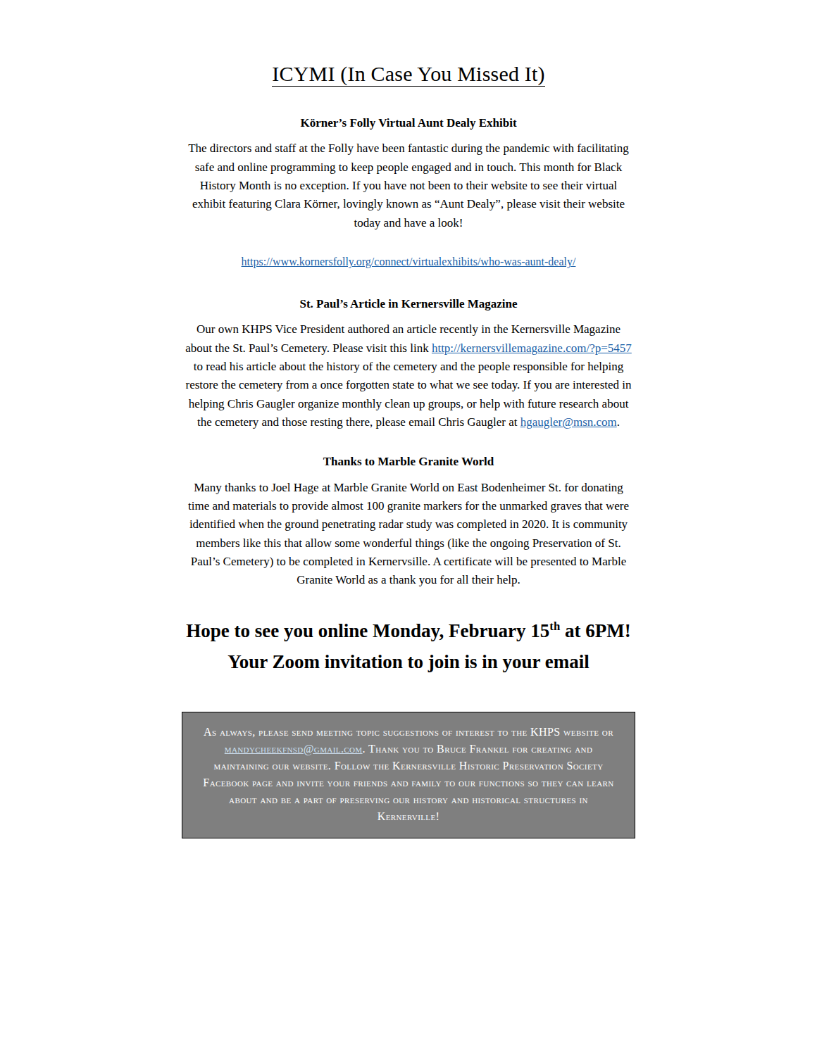ICYMI (In Case You Missed It)
Körner’s Folly Virtual Aunt Dealy Exhibit
The directors and staff at the Folly have been fantastic during the pandemic with facilitating safe and online programming to keep people engaged and in touch. This month for Black History Month is no exception. If you have not been to their website to see their virtual exhibit featuring Clara Körner, lovingly known as “Aunt Dealy”, please visit their website today and have a look!
https://www.kornersfolly.org/connect/virtualexhibits/who-was-aunt-dealy/
St. Paul’s Article in Kernersville Magazine
Our own KHPS Vice President authored an article recently in the Kernersville Magazine about the St. Paul’s Cemetery. Please visit this link http://kernersvillemagazine.com/?p=5457 to read his article about the history of the cemetery and the people responsible for helping restore the cemetery from a once forgotten state to what we see today. If you are interested in helping Chris Gaugler organize monthly clean up groups, or help with future research about the cemetery and those resting there, please email Chris Gaugler at hgaugler@msn.com.
Thanks to Marble Granite World
Many thanks to Joel Hage at Marble Granite World on East Bodenheimer St. for donating time and materials to provide almost 100 granite markers for the unmarked graves that were identified when the ground penetrating radar study was completed in 2020. It is community members like this that allow some wonderful things (like the ongoing Preservation of St. Paul’s Cemetery) to be completed in Kernervsille. A certificate will be presented to Marble Granite World as a thank you for all their help.
Hope to see you online Monday, February 15th at 6PM!
Your Zoom invitation to join is in your email
As always, please send meeting topic suggestions of interest to the KHPS website or mandycheekfnsd@gmail.com. Thank you to Bruce Frankel for creating and maintaining our website. Follow the Kernersville Historic Preservation Society Facebook page and invite your friends and family to our functions so they can learn about and be a part of preserving our history and historical structures in Kernerville!